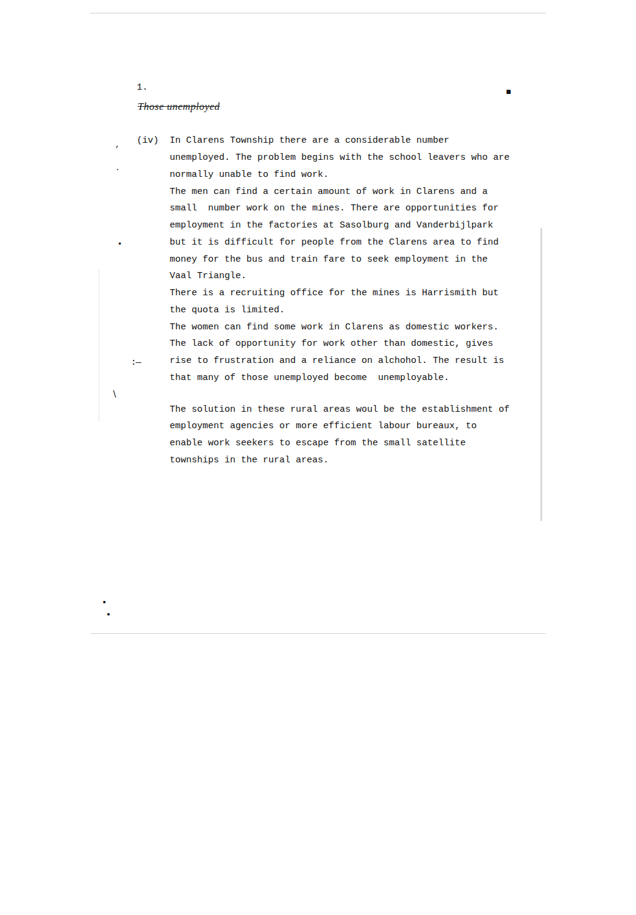■
,
.
•
\
:—
•
•
1.
Those unemployed
(iv)
In Clarens Township there are a considerable number unemployed. The problem begins with the school leavers who are normally unable to find work.
The men can find a certain amount of work in Clarens and a small number work on the mines. There are opportunities for employment in the factories at Sasolburg and Vanderbijlpark but it is difficult for people from the Clarens area to find money for the bus and train fare to seek employment in the Vaal Triangle.
There is a recruiting office for the mines is Harrismith but the quota is limited.
The women can find some work in Clarens as domestic workers. The lack of opportunity for work other than domestic, gives rise to frustration and a reliance on alchohol. The result is that many of those unemployed become unemployable.
The solution in these rural areas woul be the establishment of employment agencies or more efficient labour bureaux, to enable work seekers to escape from the small satellite townships in the rural areas.